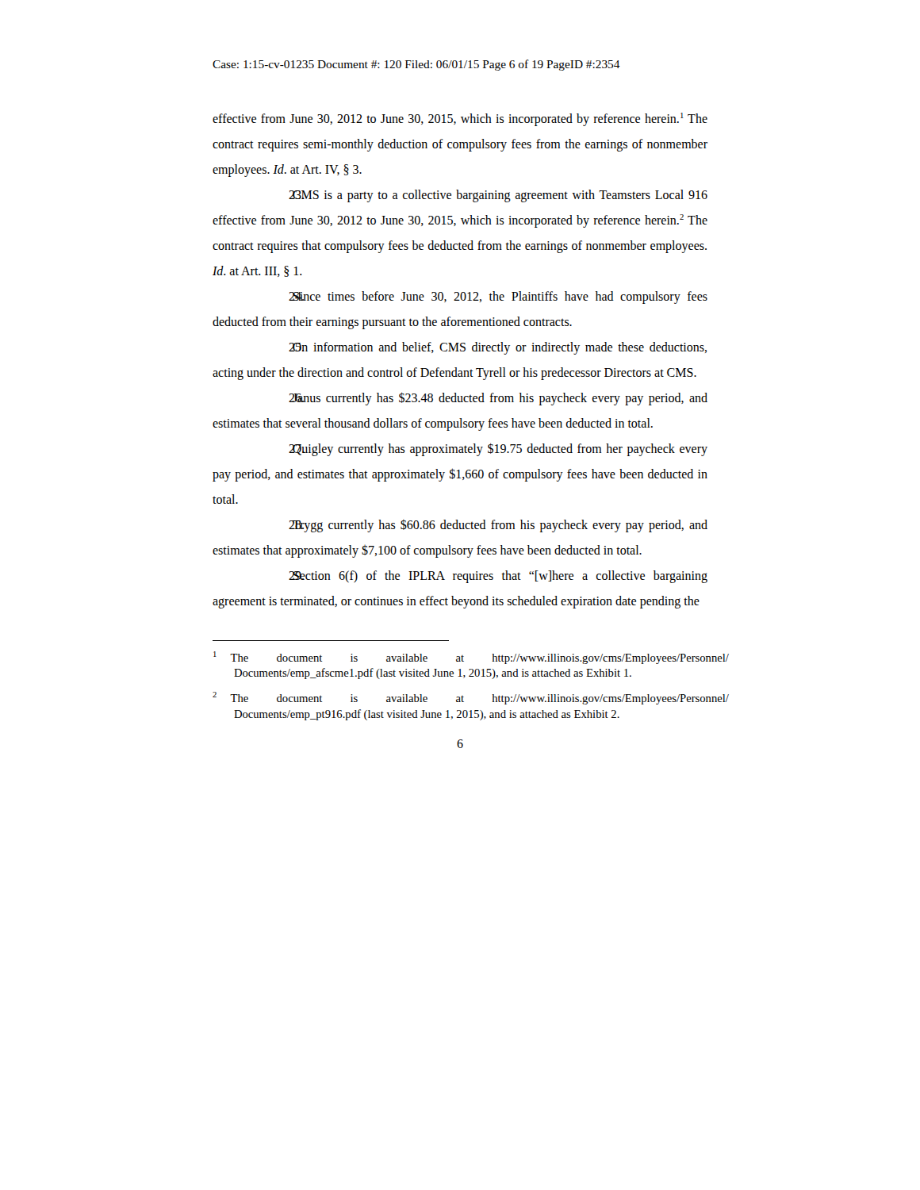Case: 1:15-cv-01235 Document #: 120 Filed: 06/01/15 Page 6 of 19 PageID #:2354
effective from June 30, 2012 to June 30, 2015, which is incorporated by reference herein.1 The contract requires semi-monthly deduction of compulsory fees from the earnings of nonmember employees. Id. at Art. IV, § 3.
23. CMS is a party to a collective bargaining agreement with Teamsters Local 916 effective from June 30, 2012 to June 30, 2015, which is incorporated by reference herein.2 The contract requires that compulsory fees be deducted from the earnings of nonmember employees. Id. at Art. III, § 1.
24. Since times before June 30, 2012, the Plaintiffs have had compulsory fees deducted from their earnings pursuant to the aforementioned contracts.
25. On information and belief, CMS directly or indirectly made these deductions, acting under the direction and control of Defendant Tyrell or his predecessor Directors at CMS.
26. Janus currently has $23.48 deducted from his paycheck every pay period, and estimates that several thousand dollars of compulsory fees have been deducted in total.
27. Quigley currently has approximately $19.75 deducted from her paycheck every pay period, and estimates that approximately $1,660 of compulsory fees have been deducted in total.
28. Trygg currently has $60.86 deducted from his paycheck every pay period, and estimates that approximately $7,100 of compulsory fees have been deducted in total.
29. Section 6(f) of the IPLRA requires that “[w]here a collective bargaining agreement is terminated, or continues in effect beyond its scheduled expiration date pending the
1 The document is available at http://www.illinois.gov/cms/Employees/Personnel/ Documents/emp_afscme1.pdf (last visited June 1, 2015), and is attached as Exhibit 1.
2 The document is available at http://www.illinois.gov/cms/Employees/Personnel/ Documents/emp_pt916.pdf (last visited June 1, 2015), and is attached as Exhibit 2.
6